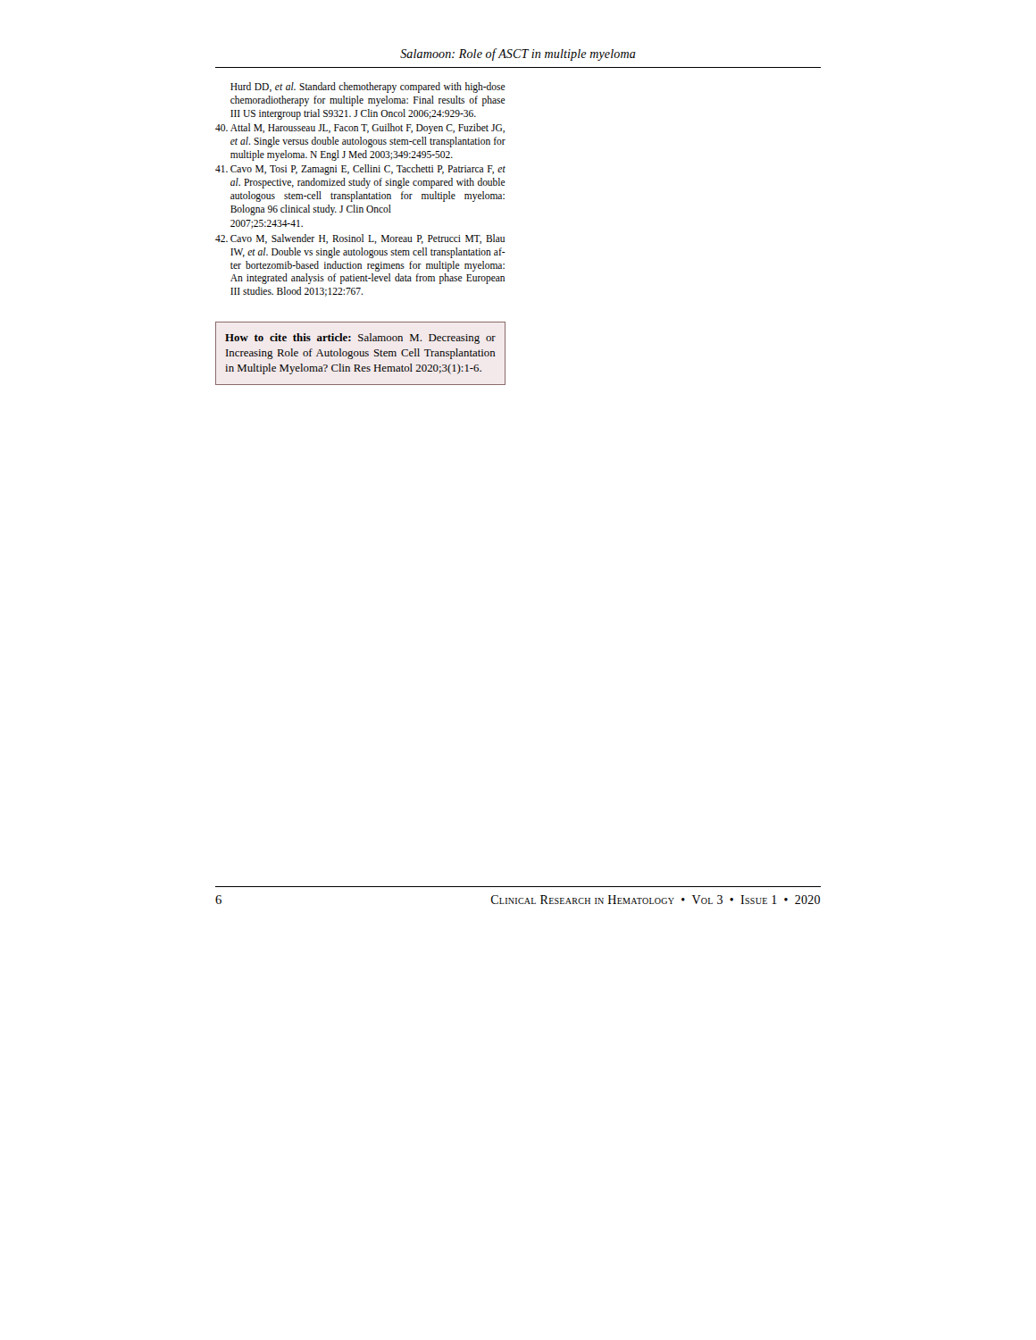Salamoon: Role of ASCT in multiple myeloma
Hurd DD, et al. Standard chemotherapy compared with high-dose chemoradiotherapy for multiple myeloma: Final results of phase III US intergroup trial S9321. J Clin Oncol 2006;24:929-36.
40. Attal M, Harousseau JL, Facon T, Guilhot F, Doyen C, Fuzibet JG, et al. Single versus double autologous stem-cell transplantation for multiple myeloma. N Engl J Med 2003;349:2495-502.
41. Cavo M, Tosi P, Zamagni E, Cellini C, Tacchetti P, Patriarca F, et al. Prospective, randomized study of single compared with double autologous stem-cell transplantation for multiple myeloma: Bologna 96 clinical study. J Clin Oncol
2007;25:2434-41.
42. Cavo M, Salwender H, Rosinol L, Moreau P, Petrucci MT, Blau IW, et al. Double vs single autologous stem cell transplantation after bortezomib-based induction regimens for multiple myeloma: An integrated analysis of patient-level data from phase European III studies. Blood 2013;122:767.
How to cite this article: Salamoon M. Decreasing or Increasing Role of Autologous Stem Cell Transplantation in Multiple Myeloma? Clin Res Hematol 2020;3(1):1-6.
6
Clinical Research in Hematology•Vol 3•Issue 1•2020